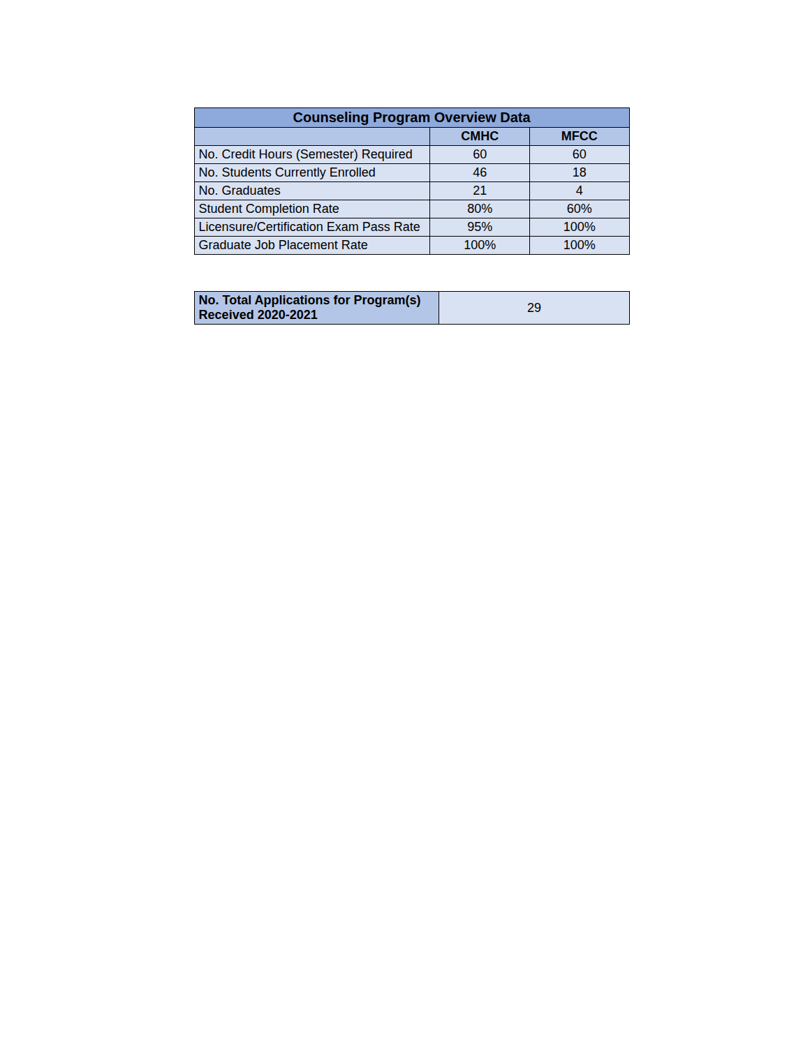| Counseling Program Overview Data |
| --- |
| | CMHC | MFCC |
| No. Credit Hours (Semester) Required | 60 | 60 |
| No. Students Currently Enrolled | 46 | 18 |
| No. Graduates | 21 | 4 |
| Student Completion Rate | 80% | 60% |
| Licensure/Certification Exam Pass Rate | 95% | 100% |
| Graduate Job Placement Rate | 100% | 100% |
| No. Total Applications for Program(s) Received 2020-2021 | 29 |